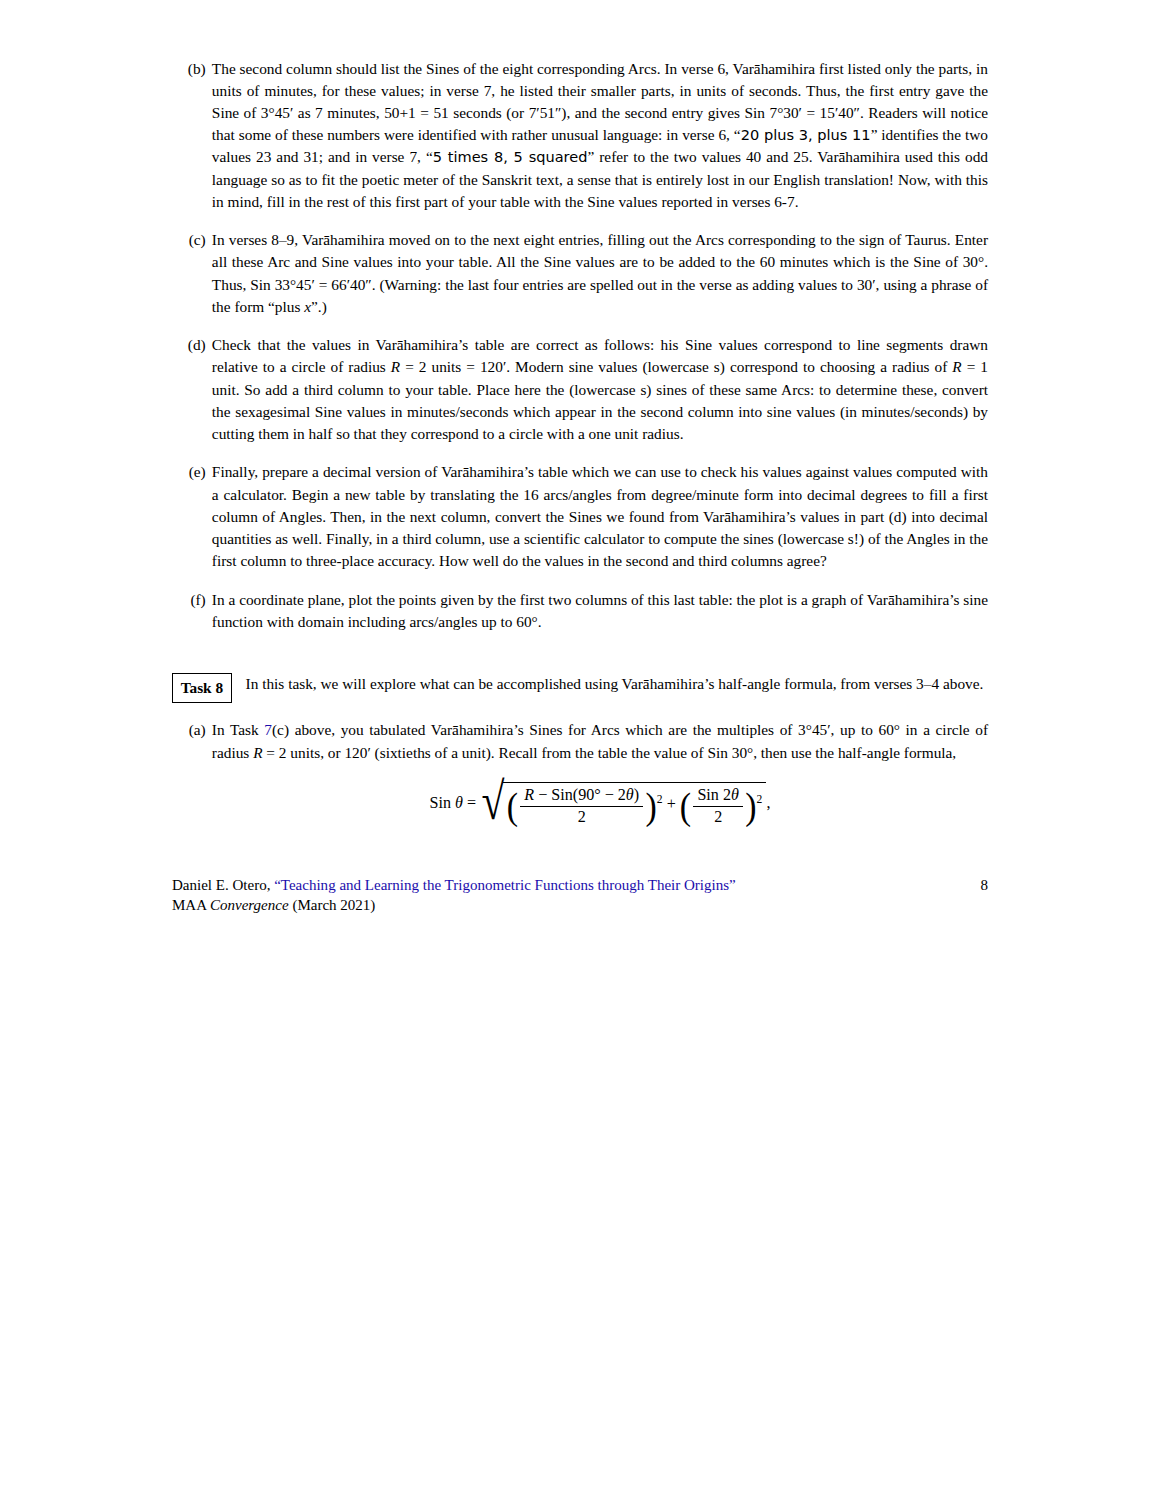(b) The second column should list the Sines of the eight corresponding Arcs. In verse 6, Varāhamihira first listed only the parts, in units of minutes, for these values; in verse 7, he listed their smaller parts, in units of seconds. Thus, the first entry gave the Sine of 3°45′ as 7 minutes, 50+1 = 51 seconds (or 7′51″), and the second entry gives Sin 7°30′ = 15′40″. Readers will notice that some of these numbers were identified with rather unusual language: in verse 6, “20 plus 3, plus 11” identifies the two values 23 and 31; and in verse 7, “5 times 8, 5 squared” refer to the two values 40 and 25. Varāhamihira used this odd language so as to fit the poetic meter of the Sanskrit text, a sense that is entirely lost in our English translation! Now, with this in mind, fill in the rest of this first part of your table with the Sine values reported in verses 6-7.
(c) In verses 8–9, Varāhamihira moved on to the next eight entries, filling out the Arcs corresponding to the sign of Taurus. Enter all these Arc and Sine values into your table. All the Sine values are to be added to the 60 minutes which is the Sine of 30°. Thus, Sin 33°45′ = 66′40″. (Warning: the last four entries are spelled out in the verse as adding values to 30′, using a phrase of the form “plus x”.)
(d) Check that the values in Varāhamihira’s table are correct as follows: his Sine values correspond to line segments drawn relative to a circle of radius R = 2 units = 120′. Modern sine values (lowercase s) correspond to choosing a radius of R = 1 unit. So add a third column to your table. Place here the (lowercase s) sines of these same Arcs: to determine these, convert the sexagesimal Sine values in minutes/seconds which appear in the second column into sine values (in minutes/seconds) by cutting them in half so that they correspond to a circle with a one unit radius.
(e) Finally, prepare a decimal version of Varāhamihira’s table which we can use to check his values against values computed with a calculator. Begin a new table by translating the 16 arcs/angles from degree/minute form into decimal degrees to fill a first column of Angles. Then, in the next column, convert the Sines we found from Varāhamihira’s values in part (d) into decimal quantities as well. Finally, in a third column, use a scientific calculator to compute the sines (lowercase s!) of the Angles in the first column to three-place accuracy. How well do the values in the second and third columns agree?
(f) In a coordinate plane, plot the points given by the first two columns of this last table: the plot is a graph of Varāhamihira’s sine function with domain including arcs/angles up to 60°.
Task 8
In this task, we will explore what can be accomplished using Varāhamihira’s half-angle formula, from verses 3–4 above.
(a) In Task 7(c) above, you tabulated Varāhamihira’s Sines for Arcs which are the multiples of 3°45′, up to 60° in a circle of radius R = 2 units, or 120′ (sixtieths of a unit). Recall from the table the value of Sin 30°, then use the half-angle formula,
Sin θ = √ (R − Sin(90° − 2θ) 2)2 + (Sin 2θ 2)2 ,
Daniel E. Otero, “Teaching and Learning the Trigonometric Functions through Their Origins”
MAA Convergence (March 2021)
8